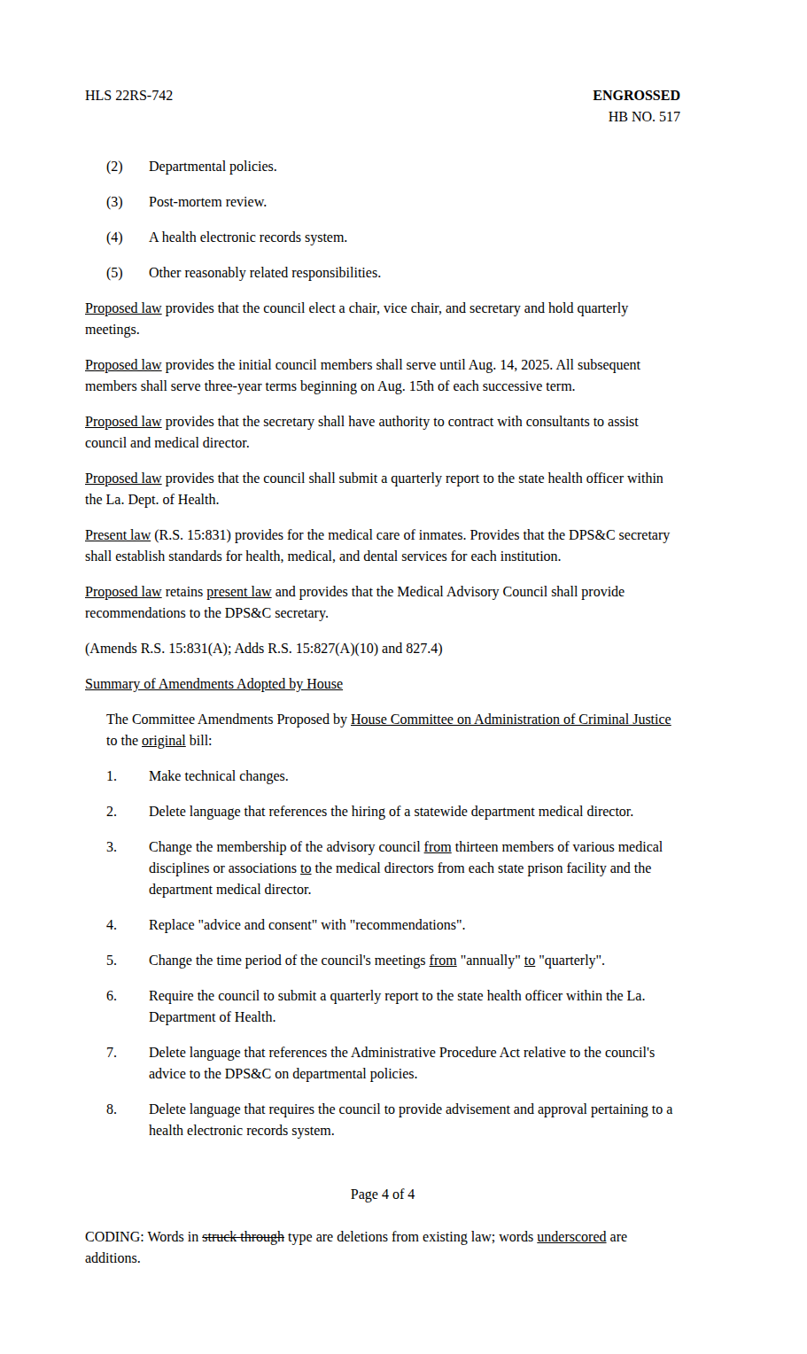HLS 22RS-742
ENGROSSED
HB NO. 517
(2)
Departmental policies.
(3)
Post-mortem review.
(4)
A health electronic records system.
(5)
Other reasonably related responsibilities.
Proposed law provides that the council elect a chair, vice chair, and secretary and hold quarterly meetings.
Proposed law provides the initial council members shall serve until Aug. 14, 2025. All subsequent members shall serve three-year terms beginning on Aug. 15th of each successive term.
Proposed law provides that the secretary shall have authority to contract with consultants to assist council and medical director.
Proposed law provides that the council shall submit a quarterly report to the state health officer within the La. Dept. of Health.
Present law (R.S. 15:831) provides for the medical care of inmates. Provides that the DPS&C secretary shall establish standards for health, medical, and dental services for each institution.
Proposed law retains present law and provides that the Medical Advisory Council shall provide recommendations to the DPS&C secretary.
(Amends R.S. 15:831(A); Adds R.S. 15:827(A)(10) and 827.4)
Summary of Amendments Adopted by House
The Committee Amendments Proposed by House Committee on Administration of Criminal Justice to the original bill:
1.
Make technical changes.
2.
Delete language that references the hiring of a statewide department medical director.
3.
Change the membership of the advisory council from thirteen members of various medical disciplines or associations to the medical directors from each state prison facility and the department medical director.
4.
Replace "advice and consent" with "recommendations".
5.
Change the time period of the council's meetings from "annually" to "quarterly".
6.
Require the council to submit a quarterly report to the state health officer within the La. Department of Health.
7.
Delete language that references the Administrative Procedure Act relative to the council's advice to the DPS&C on departmental policies.
8.
Delete language that requires the council to provide advisement and approval pertaining to a health electronic records system.
Page 4 of 4
CODING: Words in struck through type are deletions from existing law; words underscored are additions.